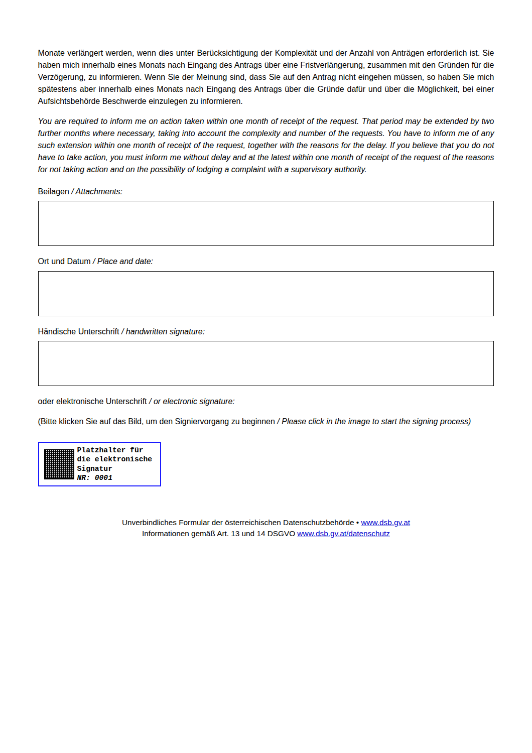Monate verlängert werden, wenn dies unter Berücksichtigung der Komplexität und der Anzahl von Anträgen erforderlich ist. Sie haben mich innerhalb eines Monats nach Eingang des Antrags über eine Fristverlängerung, zusammen mit den Gründen für die Verzögerung, zu informieren. Wenn Sie der Meinung sind, dass Sie auf den Antrag nicht eingehen müssen, so haben Sie mich spätestens aber innerhalb eines Monats nach Eingang des Antrags über die Gründe dafür und über die Möglichkeit, bei einer Aufsichtsbehörde Beschwerde einzulegen zu informieren.
You are required to inform me on action taken within one month of receipt of the request. That period may be extended by two further months where necessary, taking into account the complexity and number of the requests. You have to inform me of any such extension within one month of receipt of the request, together with the reasons for the delay. If you believe that you do not have to take action, you must inform me without delay and at the latest within one month of receipt of the request of the reasons for not taking action and on the possibility of lodging a complaint with a supervisory authority.
Beilagen / Attachments:
Ort und Datum / Place and date:
Händische Unterschrift / handwritten signature:
oder elektronische Unterschrift / or electronic signature:
(Bitte klicken Sie auf das Bild, um den Signiervorgang zu beginnen / Please click in the image to start the signing process)
| | Platzhalter für die elektronische Signatur NR: 0001 |
Unverbindliches Formular der österreichischen Datenschutzbehörde • www.dsb.gv.at
Informationen gemäß Art. 13 und 14 DSGVO www.dsb.gv.at/datenschutz